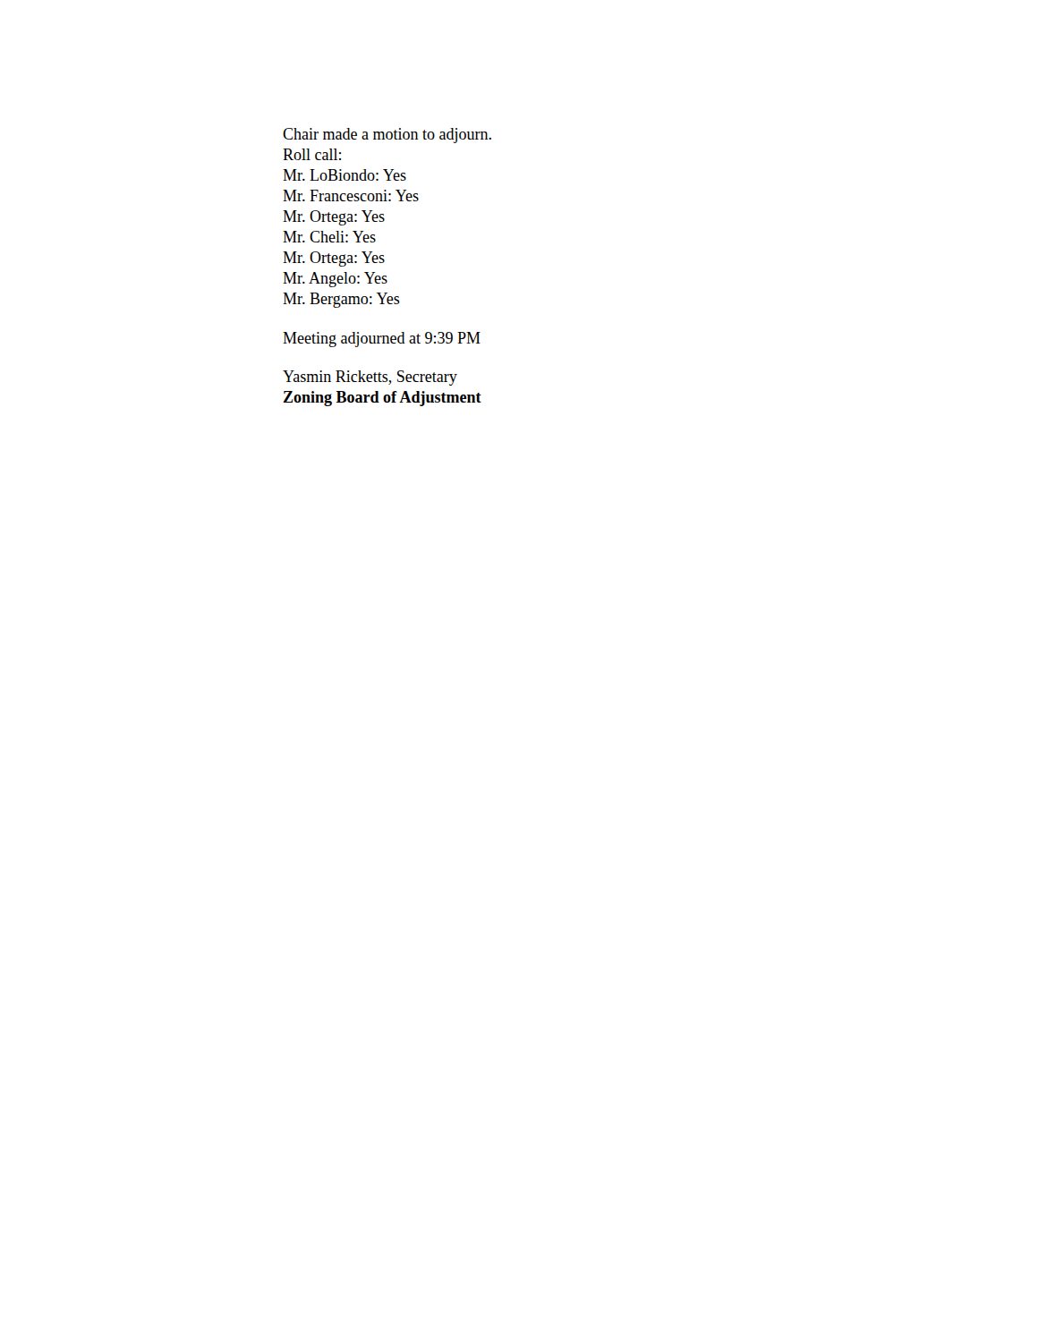Chair made a motion to adjourn.
Roll call:
Mr. LoBiondo: Yes
Mr. Francesconi: Yes
Mr. Ortega: Yes
Mr. Cheli: Yes
Mr. Ortega: Yes
Mr. Angelo: Yes
Mr. Bergamo: Yes
Meeting adjourned at 9:39 PM
Yasmin Ricketts, Secretary
Zoning Board of Adjustment